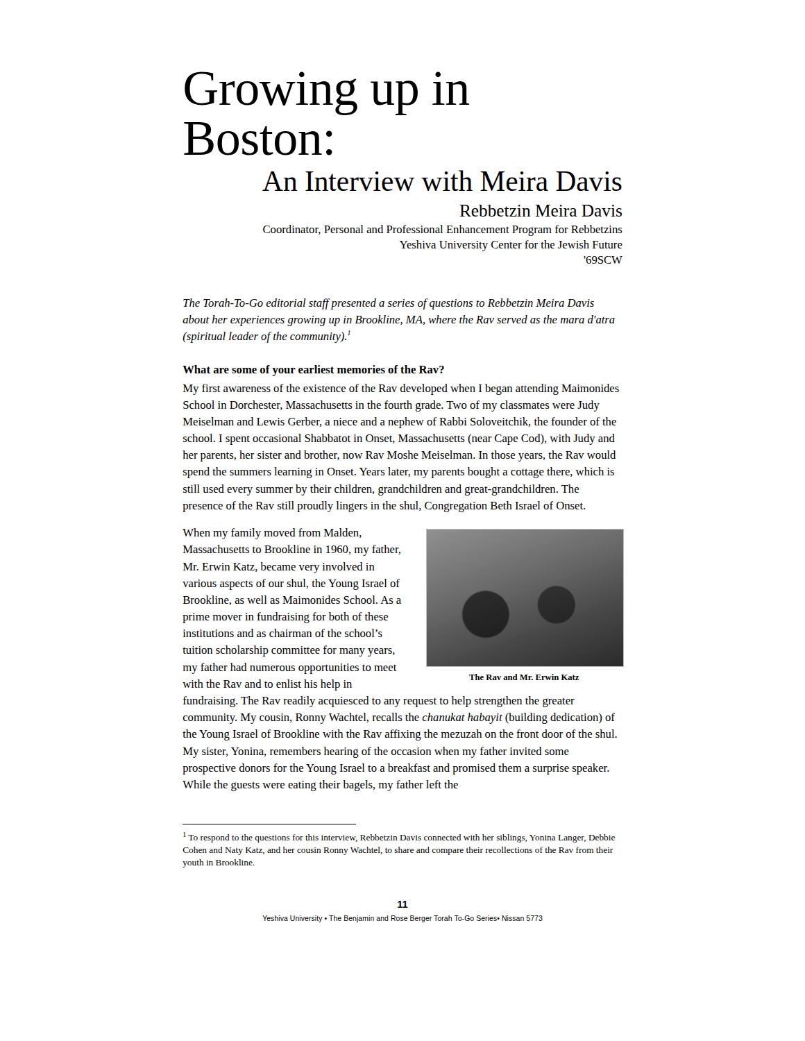Growing up in Boston:
An Interview with Meira Davis
Rebbetzin Meira Davis
Coordinator, Personal and Professional Enhancement Program for Rebbetzins
Yeshiva University Center for the Jewish Future
'69SCW
The Torah-To-Go editorial staff presented a series of questions to Rebbetzin Meira Davis about her experiences growing up in Brookline, MA, where the Rav served as the mara d'atra (spiritual leader of the community).1
What are some of your earliest memories of the Rav?
My first awareness of the existence of the Rav developed when I began attending Maimonides School in Dorchester, Massachusetts in the fourth grade. Two of my classmates were Judy Meiselman and Lewis Gerber, a niece and a nephew of Rabbi Soloveitchik, the founder of the school. I spent occasional Shabbatot in Onset, Massachusetts (near Cape Cod), with Judy and her parents, her sister and brother, now Rav Moshe Meiselman. In those years, the Rav would spend the summers learning in Onset. Years later, my parents bought a cottage there, which is still used every summer by their children, grandchildren and great-grandchildren. The presence of the Rav still proudly lingers in the shul, Congregation Beth Israel of Onset.
The Rav and Mr. Erwin Katz
When my family moved from Malden, Massachusetts to Brookline in 1960, my father, Mr. Erwin Katz, became very involved in various aspects of our shul, the Young Israel of Brookline, as well as Maimonides School. As a prime mover in fundraising for both of these institutions and as chairman of the school’s tuition scholarship committee for many years, my father had numerous opportunities to meet with the Rav and to enlist his help in fundraising. The Rav readily acquiesced to any request to help strengthen the greater community. My cousin, Ronny Wachtel, recalls the chanukat habayit (building dedication) of the Young Israel of Brookline with the Rav affixing the mezuzah on the front door of the shul. My sister, Yonina, remembers hearing of the occasion when my father invited some prospective donors for the Young Israel to a breakfast and promised them a surprise speaker. While the guests were eating their bagels, my father left the
1 To respond to the questions for this interview, Rebbetzin Davis connected with her siblings, Yonina Langer, Debbie Cohen and Naty Katz, and her cousin Ronny Wachtel, to share and compare their recollections of the Rav from their youth in Brookline.
11
Yeshiva University • The Benjamin and Rose Berger Torah To-Go Series• Nissan 5773